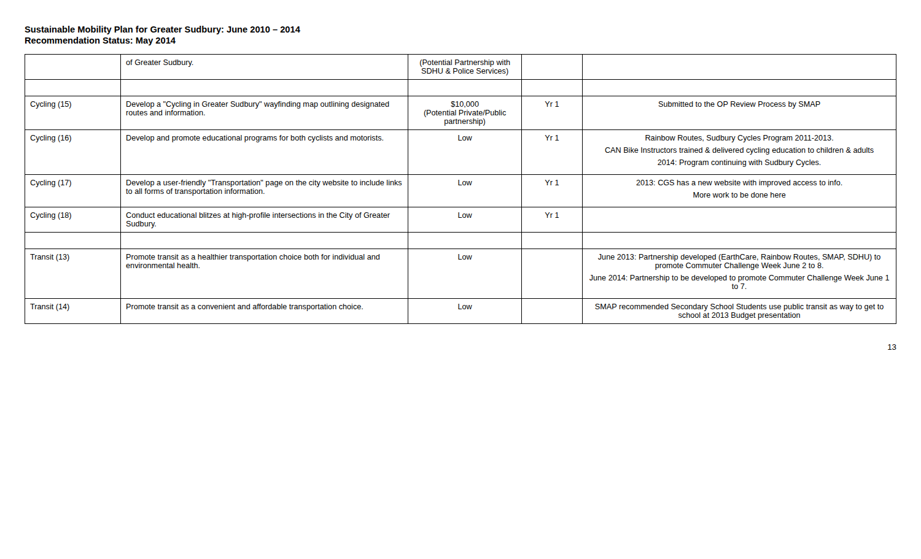Sustainable Mobility Plan for Greater Sudbury: June 2010 – 2014
Recommendation Status: May 2014
| | of Greater Sudbury. | (Potential Partnership with SDHU & Police Services) | | |
| Cycling (15) | Develop a "Cycling in Greater Sudbury" wayfinding map outlining designated routes and information. | $10,000 (Potential Private/Public partnership) | Yr 1 | Submitted to the OP Review Process by SMAP |
| Cycling (16) | Develop and promote educational programs for both cyclists and motorists. | Low | Yr 1 | Rainbow Routes, Sudbury Cycles Program 2011-2013. CAN Bike Instructors trained & delivered cycling education to children & adults 2014: Program continuing with Sudbury Cycles. |
| Cycling (17) | Develop a user-friendly "Transportation" page on the city website to include links to all forms of transportation information. | Low | Yr 1 | 2013: CGS has a new website with improved access to info. More work to be done here |
| Cycling (18) | Conduct educational blitzes at high-profile intersections in the City of Greater Sudbury. | Low | Yr 1 | |
| Transit (13) | Promote transit as a healthier transportation choice both for individual and environmental health. | Low | | June 2013: Partnership developed (EarthCare, Rainbow Routes, SMAP, SDHU) to promote Commuter Challenge Week June 2 to 8. June 2014: Partnership to be developed to promote Commuter Challenge Week June 1 to 7. |
| Transit (14) | Promote transit as a convenient and affordable transportation choice. | Low | | SMAP recommended Secondary School Students use public transit as way to get to school at 2013 Budget presentation |
13